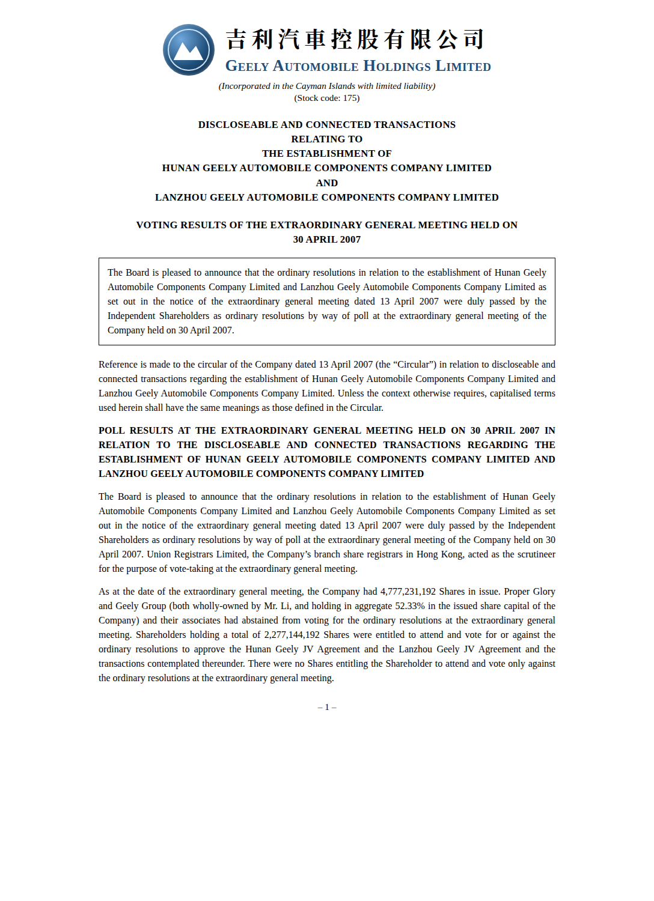吉利汽車控股有限公司
Geely Automobile Holdings Limited
(Incorporated in the Cayman Islands with limited liability)
(Stock code: 175)
DISCLOSEABLE AND CONNECTED TRANSACTIONS
RELATING TO
THE ESTABLISHMENT OF
HUNAN GEELY AUTOMOBILE COMPONENTS COMPANY LIMITED
AND
LANZHOU GEELY AUTOMOBILE COMPONENTS COMPANY LIMITED
VOTING RESULTS OF THE EXTRAORDINARY GENERAL MEETING HELD ON
30 APRIL 2007
The Board is pleased to announce that the ordinary resolutions in relation to the establishment of Hunan Geely Automobile Components Company Limited and Lanzhou Geely Automobile Components Company Limited as set out in the notice of the extraordinary general meeting dated 13 April 2007 were duly passed by the Independent Shareholders as ordinary resolutions by way of poll at the extraordinary general meeting of the Company held on 30 April 2007.
Reference is made to the circular of the Company dated 13 April 2007 (the “Circular”) in relation to discloseable and connected transactions regarding the establishment of Hunan Geely Automobile Components Company Limited and Lanzhou Geely Automobile Components Company Limited. Unless the context otherwise requires, capitalised terms used herein shall have the same meanings as those defined in the Circular.
POLL RESULTS AT THE EXTRAORDINARY GENERAL MEETING HELD ON 30 APRIL 2007 IN RELATION TO THE DISCLOSEABLE AND CONNECTED TRANSACTIONS REGARDING THE ESTABLISHMENT OF HUNAN GEELY AUTOMOBILE COMPONENTS COMPANY LIMITED AND LANZHOU GEELY AUTOMOBILE COMPONENTS COMPANY LIMITED
The Board is pleased to announce that the ordinary resolutions in relation to the establishment of Hunan Geely Automobile Components Company Limited and Lanzhou Geely Automobile Components Company Limited as set out in the notice of the extraordinary general meeting dated 13 April 2007 were duly passed by the Independent Shareholders as ordinary resolutions by way of poll at the extraordinary general meeting of the Company held on 30 April 2007. Union Registrars Limited, the Company’s branch share registrars in Hong Kong, acted as the scrutineer for the purpose of vote-taking at the extraordinary general meeting.
As at the date of the extraordinary general meeting, the Company had 4,777,231,192 Shares in issue. Proper Glory and Geely Group (both wholly-owned by Mr. Li, and holding in aggregate 52.33% in the issued share capital of the Company) and their associates had abstained from voting for the ordinary resolutions at the extraordinary general meeting. Shareholders holding a total of 2,277,144,192 Shares were entitled to attend and vote for or against the ordinary resolutions to approve the Hunan Geely JV Agreement and the Lanzhou Geely JV Agreement and the transactions contemplated thereunder. There were no Shares entitling the Shareholder to attend and vote only against the ordinary resolutions at the extraordinary general meeting.
– 1 –